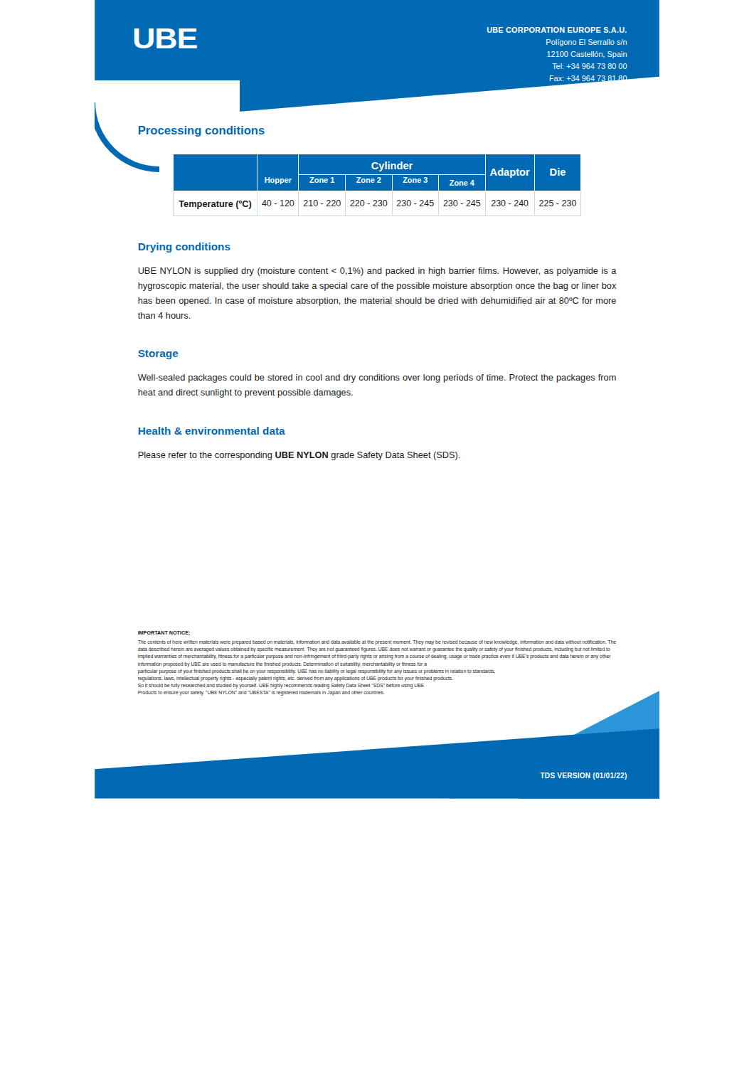UBE
UBE CORPORATION EUROPE S.A.U.
Polígono El Serrallo s/n
12100 Castellón, Spain
Tel: +34 964 73 80 00
Fax: +34 964 73 81 80
www.ube.es
Processing conditions
| | Hopper | Cylinder | Adaptor | Die |
| --- | --- | --- | --- | --- |
| Zone 1 | Zone 2 | Zone 3 | Zone 4 |
| Temperature (ºC) | 40 - 120 | 210 - 220 | 220 - 230 | 230 - 245 | 230 - 245 | 230 - 240 | 225 - 230 |
Drying conditions
UBE NYLON is supplied dry (moisture content < 0,1%) and packed in high barrier films. However, as polyamide is a hygroscopic material, the user should take a special care of the possible moisture absorption once the bag or liner box has been opened. In case of moisture absorption, the material should be dried with dehumidified air at 80ºC for more than 4 hours.
Storage
Well-sealed packages could be stored in cool and dry conditions over long periods of time. Protect the packages from heat and direct sunlight to prevent possible damages.
Health & environmental data
Please refer to the corresponding UBE NYLON grade Safety Data Sheet (SDS).
IMPORTANT NOTICE:
The contents of here written materials were prepared based on materials, information and data available at the present moment. They may be revised because of new knowledge, information and data without notification. The data described herein are averaged values obtained by specific measurement. They are not guaranteed figures. UBE does not warrant or guarantee the quality or safety of your finished products, including but not limited to implied warranties of merchantability, fitness for a particular purpose and non-infringement of third-party rights or arising from a course of dealing, usage or trade practice even if UBE's products and data herein or any other information proposed by UBE are used to manufacture the finished products. Determination of suitability, merchantability or fitness for a
particular purpose of your finished products shall be on your responsibility. UBE has no liability or legal responsibility for any issues or problems in relation to standards,
regulations, laws, intellectual property rights - especially patent rights, etc. derived from any applications of UBE products for your finished products.
So it should be fully researched and studied by yourself. UBE highly recommends reading Safety Data Sheet "SDS" before using UBE
Products to ensure your safety. "UBE NYLON" and "UBESTA" is registered trademark in Japan and other countries.
TDS VERSION (01/01/22)